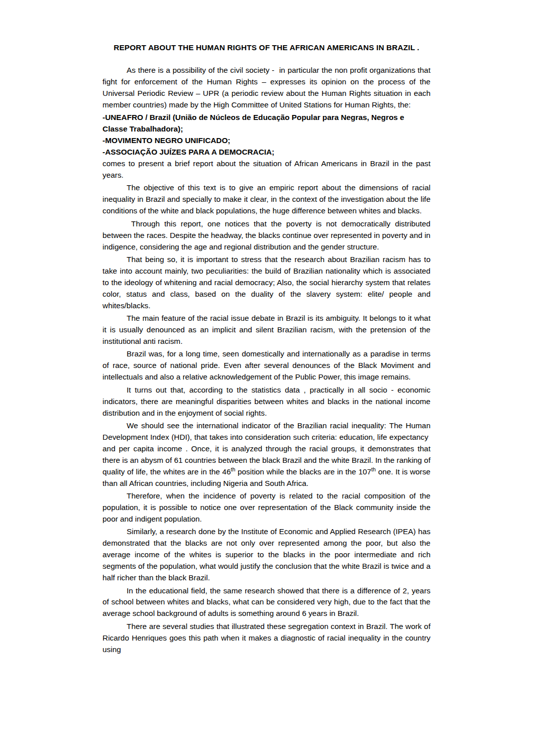REPORT ABOUT THE HUMAN RIGHTS OF THE AFRICAN AMERICANS IN BRAZIL .
As there is a possibility of the civil society - in particular the non profit organizations that fight for enforcement of the Human Rights – expresses its opinion on the process of the Universal Periodic Review – UPR (a periodic review about the Human Rights situation in each member countries) made by the High Committee of United Stations for Human Rights, the:
-UNEAFRO / Brazil (União de Núcleos de Educação Popular para Negras, Negros e Classe Trabalhadora);
-MOVIMENTO NEGRO UNIFICADO;
-ASSOCIAÇÃO JUÍZES PARA A DEMOCRACIA;
comes to present a brief report about the situation of African Americans in Brazil in the past years.
The objective of this text is to give an empiric report about the dimensions of racial inequality in Brazil and specially to make it clear, in the context of the investigation about the life conditions of the white and black populations, the huge difference between whites and blacks.
Through this report, one notices that the poverty is not democratically distributed between the races. Despite the headway, the blacks continue over represented in poverty and in indigence, considering the age and regional distribution and the gender structure.
That being so, it is important to stress that the research about Brazilian racism has to take into account mainly, two peculiarities: the build of Brazilian nationality which is associated to the ideology of whitening and racial democracy; Also, the social hierarchy system that relates color, status and class, based on the duality of the slavery system: elite/ people and whites/blacks.
The main feature of the racial issue debate in Brazil is its ambiguity. It belongs to it what it is usually denounced as an implicit and silent Brazilian racism, with the pretension of the institutional anti racism.
Brazil was, for a long time, seen domestically and internationally as a paradise in terms of race, source of national pride. Even after several denounces of the Black Moviment and intellectuals and also a relative acknowledgement of the Public Power, this image remains.
It turns out that, according to the statistics data , practically in all socio - economic indicators, there are meaningful disparities between whites and blacks in the national income distribution and in the enjoyment of social rights.
We should see the international indicator of the Brazilian racial inequality: The Human Development Index (HDI), that takes into consideration such criteria: education, life expectancy and per capita income . Once, it is analyzed through the racial groups, it demonstrates that there is an abysm of 61 countries between the black Brazil and the white Brazil. In the ranking of quality of life, the whites are in the 46th position while the blacks are in the 107th one. It is worse than all African countries, including Nigeria and South Africa.
Therefore, when the incidence of poverty is related to the racial composition of the population, it is possible to notice one over representation of the Black community inside the poor and indigent population.
Similarly, a research done by the Institute of Economic and Applied Research (IPEA) has demonstrated that the blacks are not only over represented among the poor, but also the average income of the whites is superior to the blacks in the poor intermediate and rich segments of the population, what would justify the conclusion that the white Brazil is twice and a half richer than the black Brazil.
In the educational field, the same research showed that there is a difference of 2, years of school between whites and blacks, what can be considered very high, due to the fact that the average school background of adults is something around 6 years in Brazil.
There are several studies that illustrated these segregation context in Brazil. The work of Ricardo Henriques goes this path when it makes a diagnostic of racial inequality in the country using